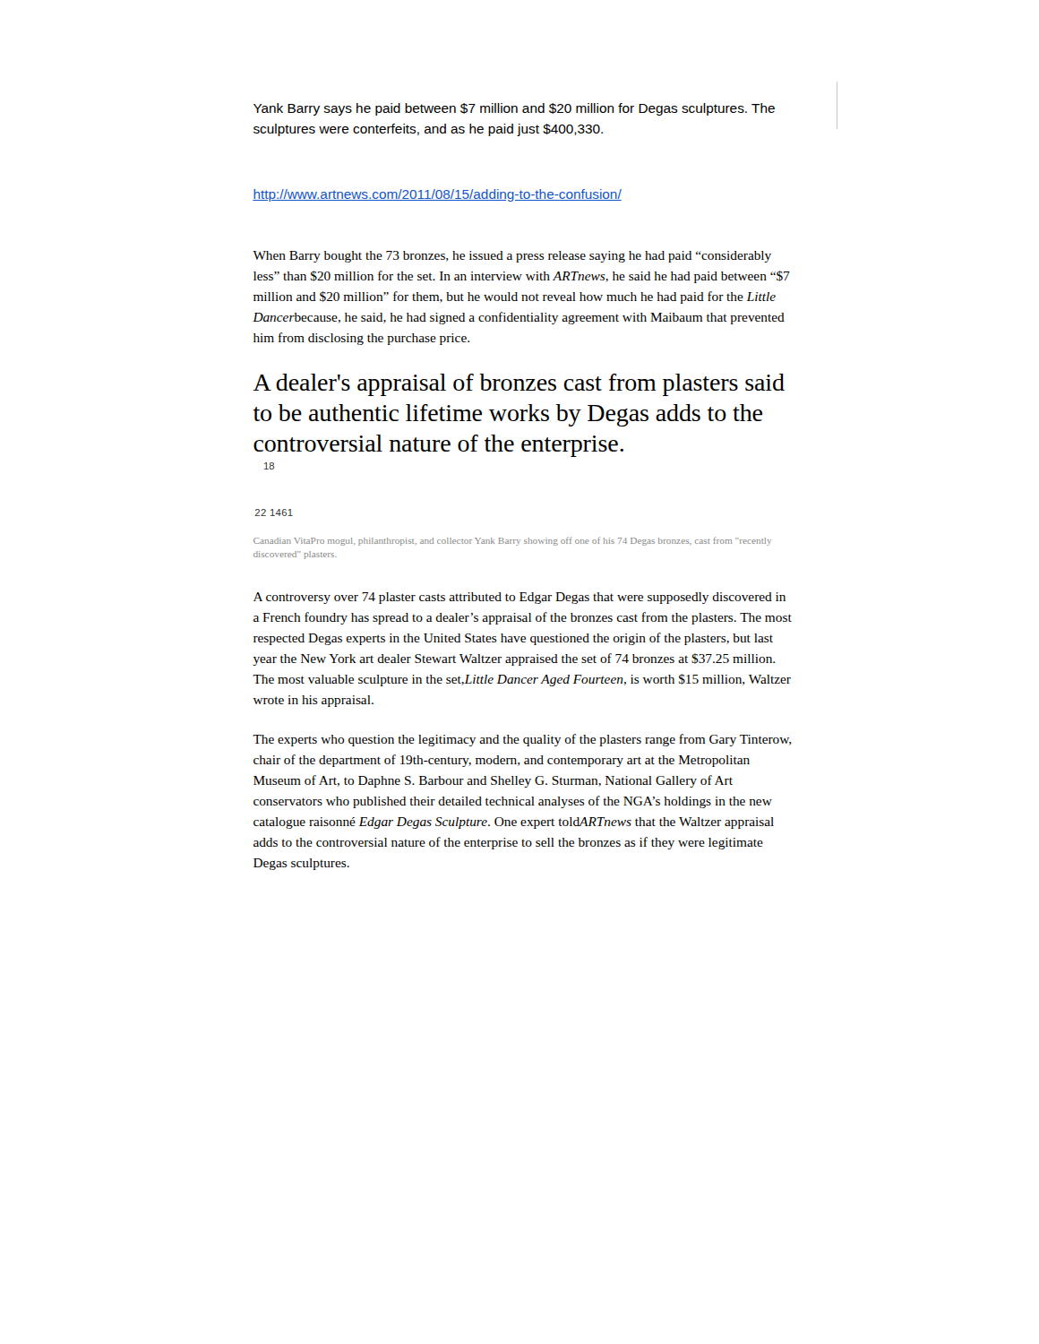Yank Barry says he paid between $7 million and $20 million for Degas sculptures. The sculptures were conterfeits, and as he paid just $400,330.
http://www.artnews.com/2011/08/15/adding-to-the-confusion/
When Barry bought the 73 bronzes, he issued a press release saying he had paid “considerably less” than $20 million for the set. In an interview with ARTnews, he said he had paid between “$7 million and $20 million” for them, but he would not reveal how much he had paid for the Little Dancerbecause, he said, he had signed a confidentiality agreement with Maibaum that prevented him from disclosing the purchase price.
A dealer's appraisal of bronzes cast from plasters said to be authentic lifetime works by Degas adds to the controversial nature of the enterprise.
18
22 1461
Canadian VitaPro mogul, philanthropist, and collector Yank Barry showing off one of his 74 Degas bronzes, cast from "recently discovered" plasters.
A controversy over 74 plaster casts attributed to Edgar Degas that were supposedly discovered in a French foundry has spread to a dealer’s appraisal of the bronzes cast from the plasters. The most respected Degas experts in the United States have questioned the origin of the plasters, but last year the New York art dealer Stewart Waltzer appraised the set of 74 bronzes at $37.25 million. The most valuable sculpture in the set,Little Dancer Aged Fourteen, is worth $15 million, Waltzer wrote in his appraisal.
The experts who question the legitimacy and the quality of the plasters range from Gary Tinterow, chair of the department of 19th-century, modern, and contemporary art at the Metropolitan Museum of Art, to Daphne S. Barbour and Shelley G. Sturman, National Gallery of Art conservators who published their detailed technical analyses of the NGA’s holdings in the new catalogue raisonné Edgar Degas Sculpture. One expert toldARTnews that the Waltzer appraisal adds to the controversial nature of the enterprise to sell the bronzes as if they were legitimate Degas sculptures.